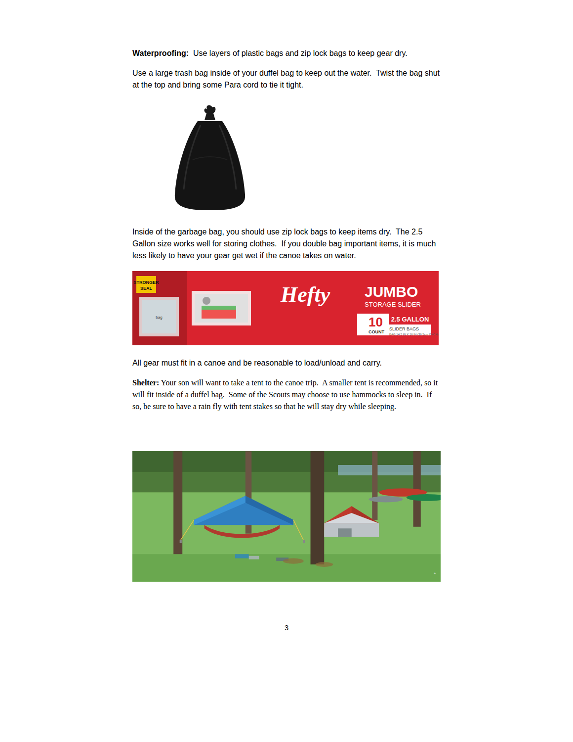Waterproofing: Use layers of plastic bags and zip lock bags to keep gear dry.
Use a large trash bag inside of your duffel bag to keep out the water. Twist the bag shut at the top and bring some Para cord to tie it tight.
Inside of the garbage bag, you should use zip lock bags to keep items dry. The 2.5 Gallon size works well for storing clothes. If you double bag important items, it is much less likely to have your gear get wet if the canoe takes on water.
STRONGER SEAL bag Hefty JUMBO STORAGE SLIDER 10 COUNT 2.5 GALLON SLIDER BAGS BAG 14.5 IN X 16 IN (36.5cm X 40.6cm)
All gear must fit in a canoe and be reasonable to load/unload and carry.
Shelter: Your son will want to take a tent to the canoe trip. A smaller tent is recommended, so it will fit inside of a duffel bag. Some of the Scouts may choose to use hammocks to sleep in. If so, be sure to have a rain fly with tent stakes so that he will stay dry while sleeping.
+
3